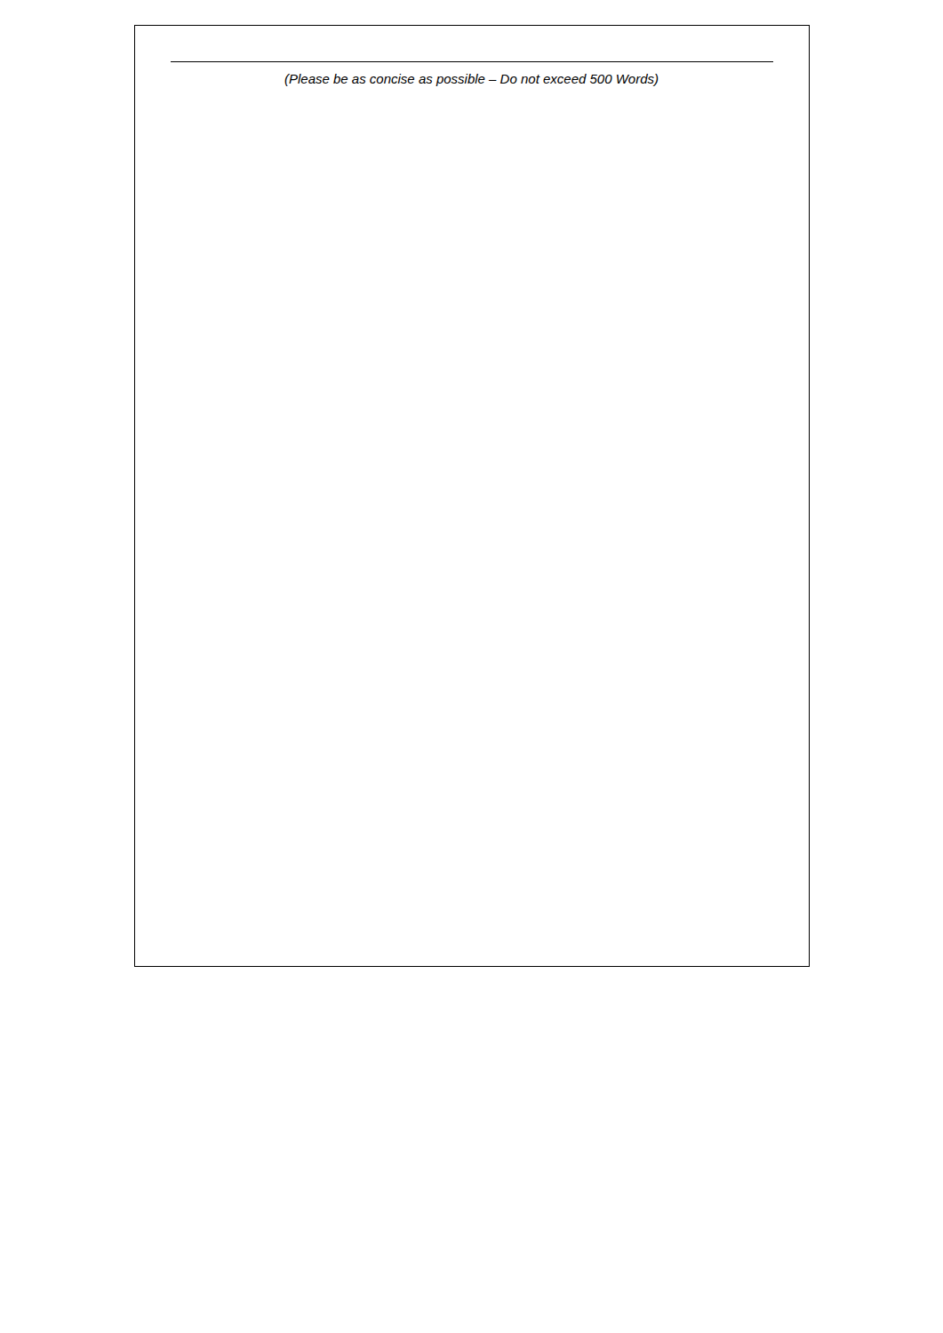(Please be as concise as possible – Do not exceed 500 Words)